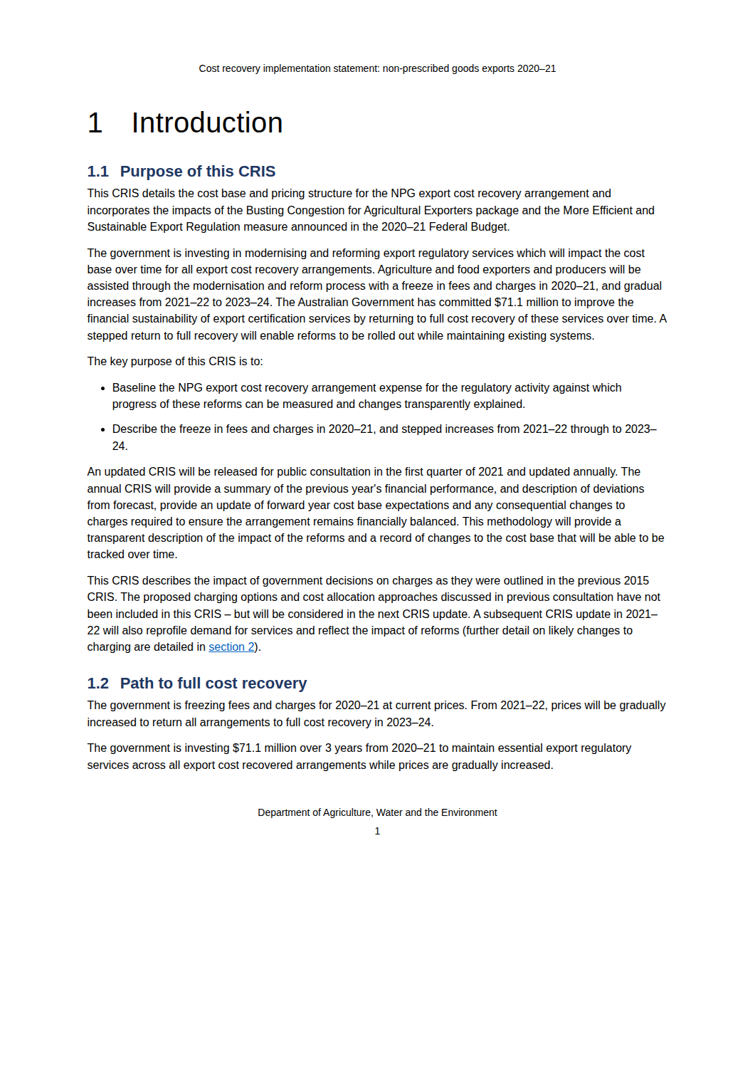Cost recovery implementation statement: non-prescribed goods exports 2020–21
1 Introduction
1.1 Purpose of this CRIS
This CRIS details the cost base and pricing structure for the NPG export cost recovery arrangement and incorporates the impacts of the Busting Congestion for Agricultural Exporters package and the More Efficient and Sustainable Export Regulation measure announced in the 2020–21 Federal Budget.
The government is investing in modernising and reforming export regulatory services which will impact the cost base over time for all export cost recovery arrangements. Agriculture and food exporters and producers will be assisted through the modernisation and reform process with a freeze in fees and charges in 2020–21, and gradual increases from 2021–22 to 2023–24. The Australian Government has committed $71.1 million to improve the financial sustainability of export certification services by returning to full cost recovery of these services over time. A stepped return to full recovery will enable reforms to be rolled out while maintaining existing systems.
The key purpose of this CRIS is to:
Baseline the NPG export cost recovery arrangement expense for the regulatory activity against which progress of these reforms can be measured and changes transparently explained.
Describe the freeze in fees and charges in 2020–21, and stepped increases from 2021–22 through to 2023–24.
An updated CRIS will be released for public consultation in the first quarter of 2021 and updated annually. The annual CRIS will provide a summary of the previous year's financial performance, and description of deviations from forecast, provide an update of forward year cost base expectations and any consequential changes to charges required to ensure the arrangement remains financially balanced. This methodology will provide a transparent description of the impact of the reforms and a record of changes to the cost base that will be able to be tracked over time.
This CRIS describes the impact of government decisions on charges as they were outlined in the previous 2015 CRIS. The proposed charging options and cost allocation approaches discussed in previous consultation have not been included in this CRIS – but will be considered in the next CRIS update. A subsequent CRIS update in 2021–22 will also reprofile demand for services and reflect the impact of reforms (further detail on likely changes to charging are detailed in section 2).
1.2 Path to full cost recovery
The government is freezing fees and charges for 2020–21 at current prices. From 2021–22, prices will be gradually increased to return all arrangements to full cost recovery in 2023–24.
The government is investing $71.1 million over 3 years from 2020–21 to maintain essential export regulatory services across all export cost recovered arrangements while prices are gradually increased.
Department of Agriculture, Water and the Environment
1